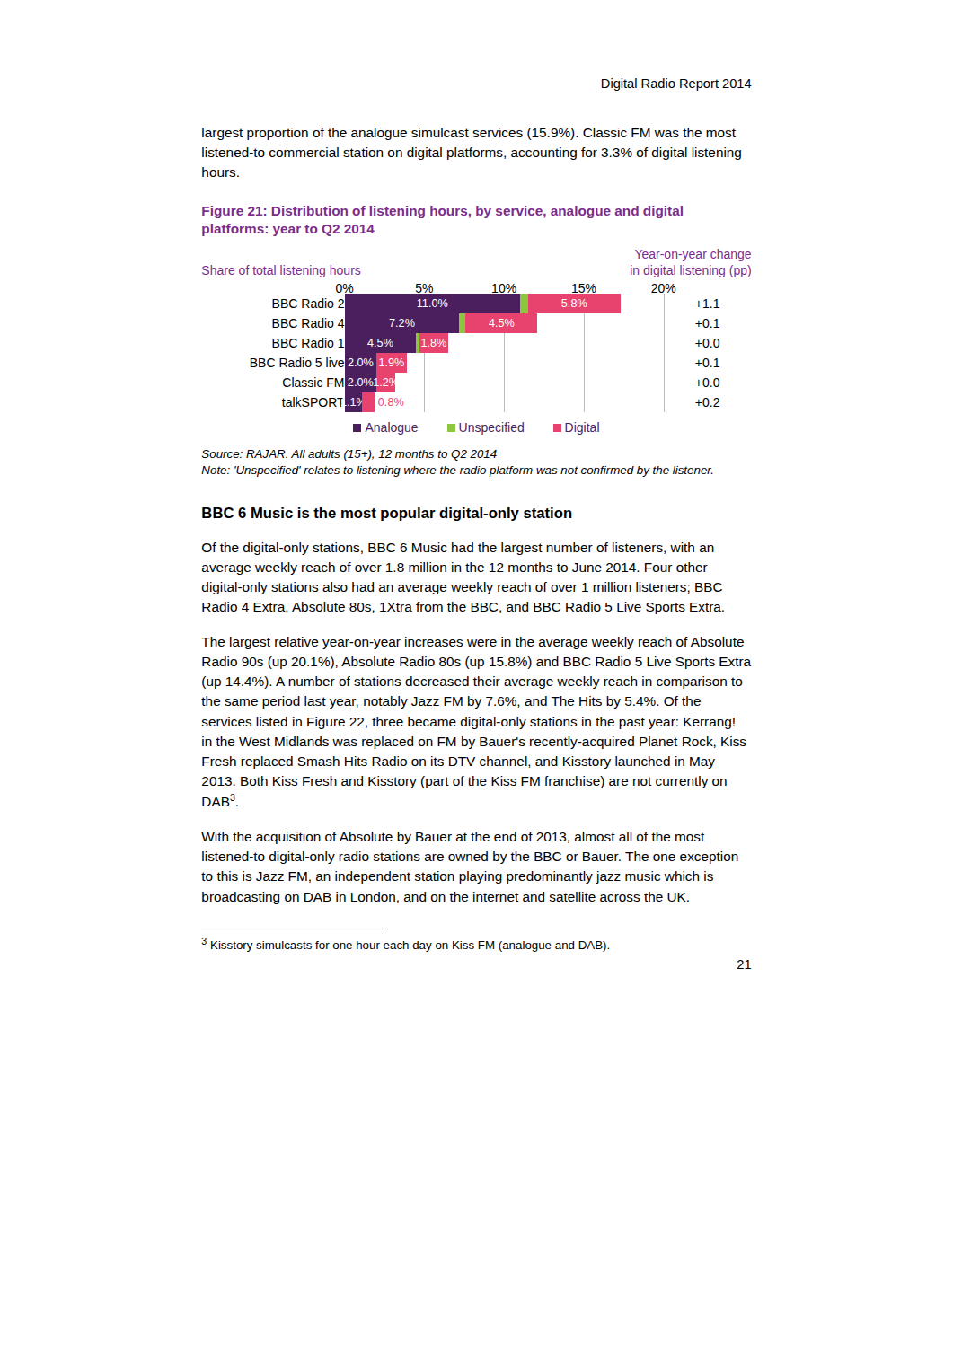Digital Radio Report 2014
largest proportion of the analogue simulcast services (15.9%). Classic FM was the most listened-to commercial station on digital platforms, accounting for 3.3% of digital listening hours.
Figure 21: Distribution of listening hours, by service, analogue and digital platforms: year to Q2 2014
Share of total listening hours
Year-on-year change
in digital listening (pp)
| | 0% 5% 10% 15% 20% | |
| BBC Radio 2 | 11.0% 5.8% | +1.1 |
| BBC Radio 4 | 7.2% 4.5% | +0.1 |
| BBC Radio 1 | 4.5% 1.8% | +0.0 |
| BBC Radio 5 live | 2.0% 1.9% | +0.1 |
| Classic FM | 2.0% 1.2% | +0.0 |
| talkSPORT | 1.1% 0.8% | +0.2 |
Analogue Unspecified Digital
Source: RAJAR. All adults (15+), 12 months to Q2 2014
Note: 'Unspecified' relates to listening where the radio platform was not confirmed by the listener.
BBC 6 Music is the most popular digital-only station
Of the digital-only stations, BBC 6 Music had the largest number of listeners, with an average weekly reach of over 1.8 million in the 12 months to June 2014. Four other digital-only stations also had an average weekly reach of over 1 million listeners; BBC Radio 4 Extra, Absolute 80s, 1Xtra from the BBC, and BBC Radio 5 Live Sports Extra.
The largest relative year-on-year increases were in the average weekly reach of Absolute Radio 90s (up 20.1%), Absolute Radio 80s (up 15.8%) and BBC Radio 5 Live Sports Extra (up 14.4%). A number of stations decreased their average weekly reach in comparison to the same period last year, notably Jazz FM by 7.6%, and The Hits by 5.4%. Of the services listed in Figure 22, three became digital-only stations in the past year: Kerrang! in the West Midlands was replaced on FM by Bauer's recently-acquired Planet Rock, Kiss Fresh replaced Smash Hits Radio on its DTV channel, and Kisstory launched in May 2013. Both Kiss Fresh and Kisstory (part of the Kiss FM franchise) are not currently on DAB3.
With the acquisition of Absolute by Bauer at the end of 2013, almost all of the most listened-to digital-only radio stations are owned by the BBC or Bauer. The one exception to this is Jazz FM, an independent station playing predominantly jazz music which is broadcasting on DAB in London, and on the internet and satellite across the UK.
3 Kisstory simulcasts for one hour each day on Kiss FM (analogue and DAB).
21